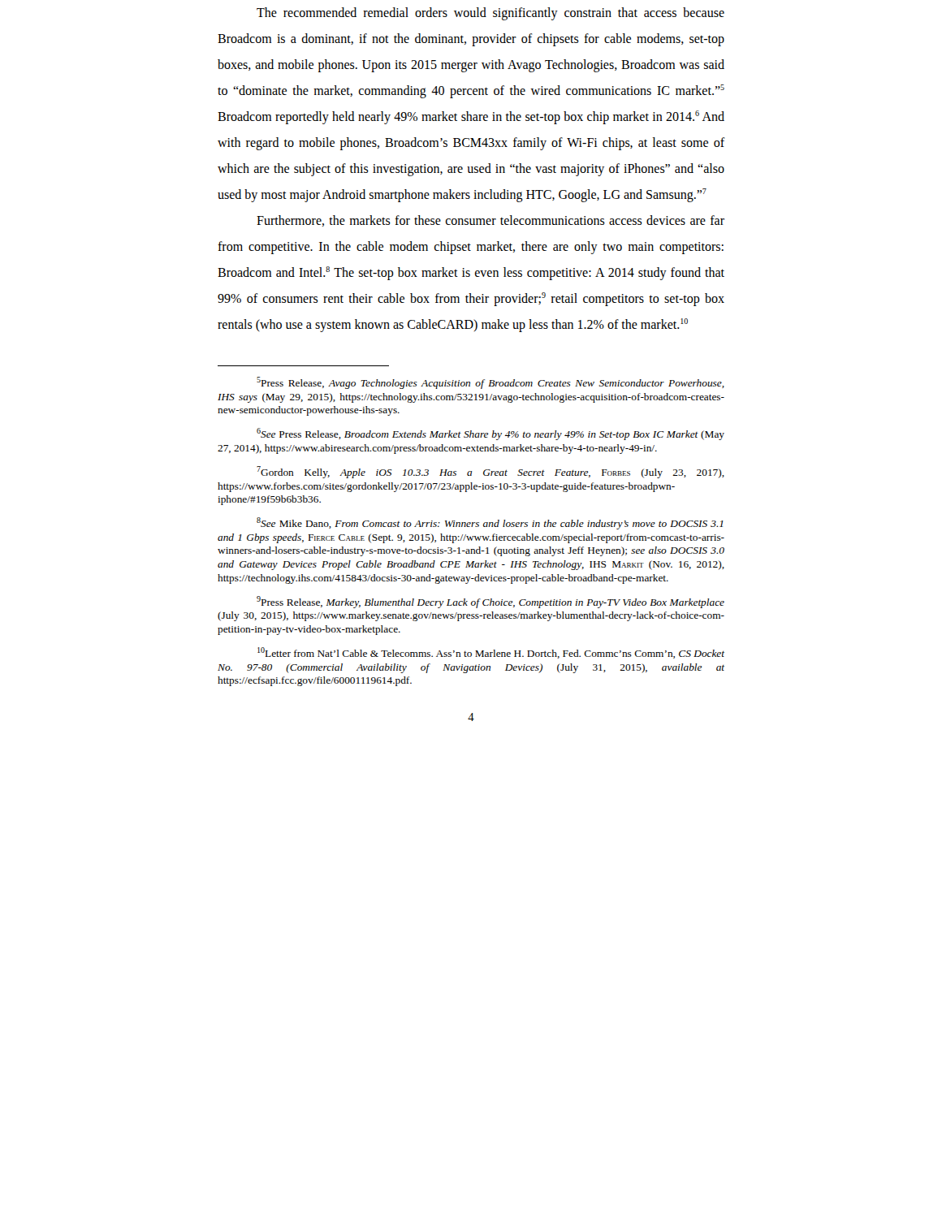The recommended remedial orders would significantly constrain that access because Broadcom is a dominant, if not the dominant, provider of chipsets for cable modems, set-top boxes, and mobile phones. Upon its 2015 merger with Avago Technologies, Broadcom was said to “dominate the market, commanding 40 percent of the wired communications IC market.”5 Broadcom reportedly held nearly 49% market share in the set-top box chip market in 2014.6 And with regard to mobile phones, Broadcom’s BCM43xx family of Wi-Fi chips, at least some of which are the subject of this investigation, are used in “the vast majority of iPhones” and “also used by most major Android smartphone makers including HTC, Google, LG and Samsung.”7
Furthermore, the markets for these consumer telecommunications access devices are far from competitive. In the cable modem chipset market, there are only two main competitors: Broadcom and Intel.8 The set-top box market is even less competitive: A 2014 study found that 99% of consumers rent their cable box from their provider;9 retail competitors to set-top box rentals (who use a system known as CableCARD) make up less than 1.2% of the market.10
5 Press Release, Avago Technologies Acquisition of Broadcom Creates New Semiconductor Powerhouse, IHS says (May 29, 2015), https://technology.ihs.com/532191/avago-technologies-acquisition-of-broadcom-creates-new-semiconductor-powerhouse-ihs-says.
6 See Press Release, Broadcom Extends Market Share by 4% to nearly 49% in Set-top Box IC Market (May 27, 2014), https://www.abiresearch.com/press/broadcom-extends-market-share-by-4-to-nearly-49-in/.
7 Gordon Kelly, Apple iOS 10.3.3 Has a Great Secret Feature, Forbes (July 23, 2017), https://www.forbes.com/sites/gordonkelly/2017/07/23/apple-ios-10-3-3-update-guide-features-broadpwn-iphone/#19f59b6b3b36.
8 See Mike Dano, From Comcast to Arris: Winners and losers in the cable industry’s move to DOCSIS 3.1 and 1 Gbps speeds, Fierce Cable (Sept. 9, 2015), http://www.fiercecable.com/special-report/from-comcast-to-arris-winners-and-losers-cable-industry-s-move-to-docsis-3-1-and-1 (quoting analyst Jeff Heynen); see also DOCSIS 3.0 and Gateway Devices Propel Cable Broadband CPE Market - IHS Technology, IHS Markit (Nov. 16, 2012), https://technology.ihs.com/415843/docsis-30-and-gateway-devices-propel-cable-broadband-cpe-market.
9 Press Release, Markey, Blumenthal Decry Lack of Choice, Competition in Pay-TV Video Box Marketplace (July 30, 2015), https://www.markey.senate.gov/news/press-releases/markey-blumenthal-decry-lack-of-choice-competition-in-pay-tv-video-box-marketplace.
10 Letter from Nat’l Cable & Telecomms. Ass’n to Marlene H. Dortch, Fed. Commc’ns Comm’n, CS Docket No. 97-80 (Commercial Availability of Navigation Devices) (July 31, 2015), available at https://ecfsapi.fcc.gov/file/60001119614.pdf.
4